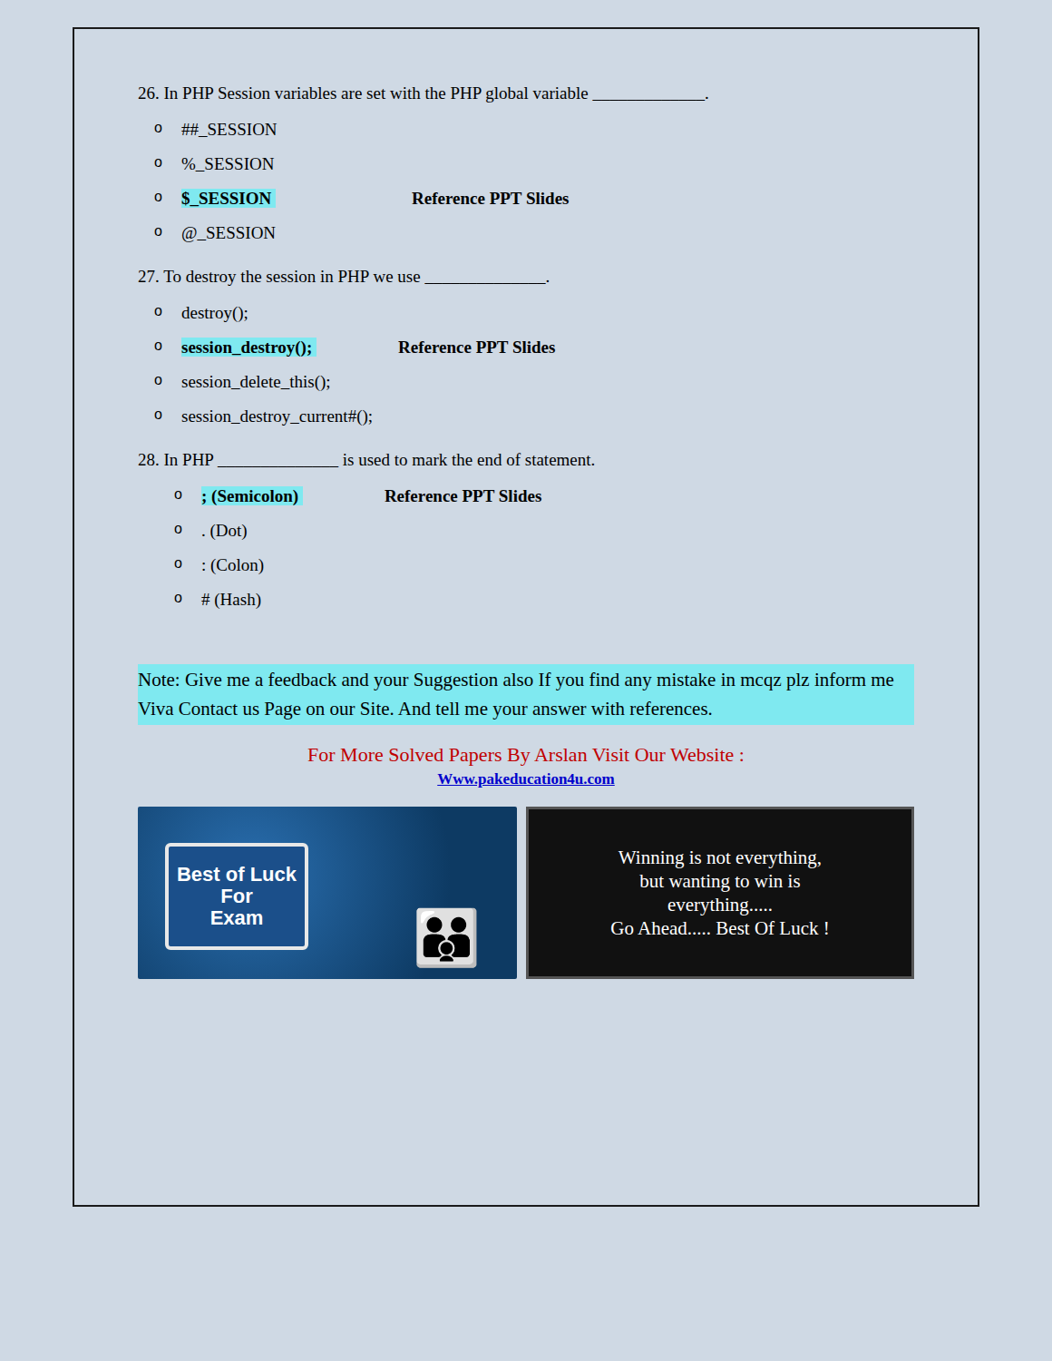26. In PHP Session variables are set with the PHP global variable _____________.
##_SESSION
%_SESSION
$_SESSION Reference PPT Slides
@_SESSION
27. To destroy the session in PHP we use ______________.
destroy();
session_destroy(); Reference PPT Slides
session_delete_this();
session_destroy_current#();
28. In PHP ______________ is used to mark the end of statement.
; (Semicolon) Reference PPT Slides
. (Dot)
: (Colon)
# (Hash)
Note: Give me a feedback and your Suggestion also If you find any mistake in mcqz plz inform me Viva Contact us Page on our Site. And tell me your answer with references.
For More Solved Papers By Arslan Visit Our Website :
Www.pakeducation4u.com
Best of Luck For Exam
👪
Winning is not everything,
but wanting to win is
everything.....
Go Ahead..... Best Of Luck !